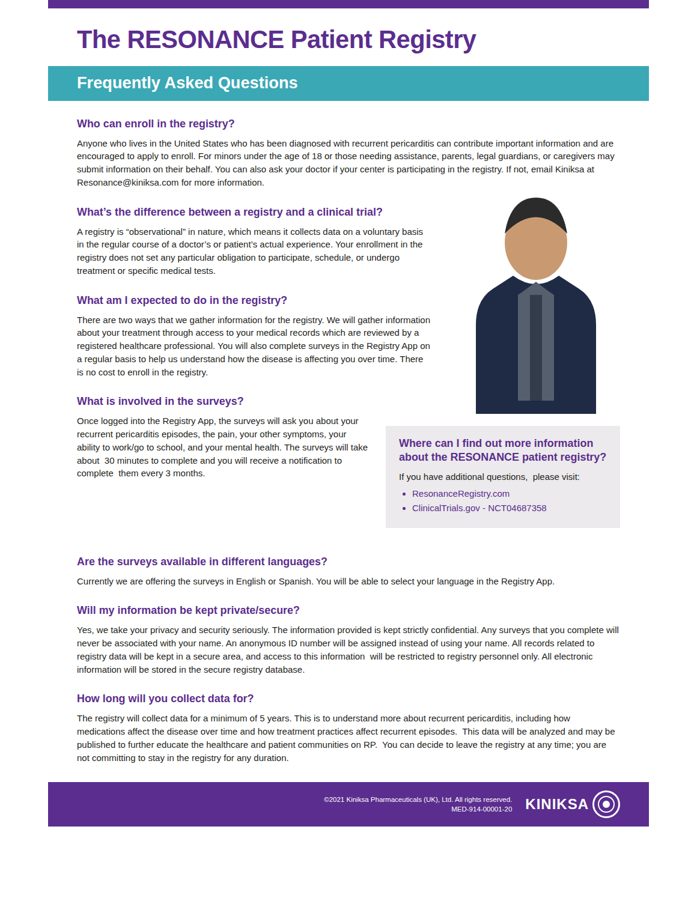The RESONANCE Patient Registry
Frequently Asked Questions
Who can enroll in the registry?
Anyone who lives in the United States who has been diagnosed with recurrent pericarditis can contribute important information and are encouraged to apply to enroll. For minors under the age of 18 or those needing assistance, parents, legal guardians, or caregivers may submit information on their behalf. You can also ask your doctor if your center is participating in the registry. If not, email Kiniksa at Resonance@kiniksa.com for more information.
What’s the difference between a registry and a clinical trial?
A registry is “observational” in nature, which means it collects data on a voluntary basis in the regular course of a doctor’s or patient’s actual experience. Your enrollment in the registry does not set any particular obligation to participate, schedule, or undergo treatment or specific medical tests.
What am I expected to do in the registry?
There are two ways that we gather information for the registry. We will gather information about your treatment through access to your medical records which are reviewed by a registered healthcare professional. You will also complete surveys in the Registry App on a regular basis to help us understand how the disease is affecting you over time. There is no cost to enroll in the registry.
Where can I find out more information about the RESONANCE patient registry?
If you have additional questions, please visit:
ResonanceRegistry.com
ClinicalTrials.gov - NCT04687358
What is involved in the surveys?
Once logged into the Registry App, the surveys will ask you about your recurrent pericarditis episodes, the pain, your other symptoms, your ability to work/go to school, and your mental health. The surveys will take about 30 minutes to complete and you will receive a notification to complete them every 3 months.
Are the surveys available in different languages?
Currently we are offering the surveys in English or Spanish. You will be able to select your language in the Registry App.
Will my information be kept private/secure?
Yes, we take your privacy and security seriously. The information provided is kept strictly confidential. Any surveys that you complete will never be associated with your name. An anonymous ID number will be assigned instead of using your name. All records related to registry data will be kept in a secure area, and access to this information will be restricted to registry personnel only. All electronic information will be stored in the secure registry database.
How long will you collect data for?
The registry will collect data for a minimum of 5 years. This is to understand more about recurrent pericarditis, including how medications affect the disease over time and how treatment practices affect recurrent episodes. This data will be analyzed and may be published to further educate the healthcare and patient communities on RP. You can decide to leave the registry at any time; you are not committing to stay in the registry for any duration.
©2021 Kiniksa Pharmaceuticals (UK), Ltd. All rights reserved.
MED-914-00001-20
KINIKSA